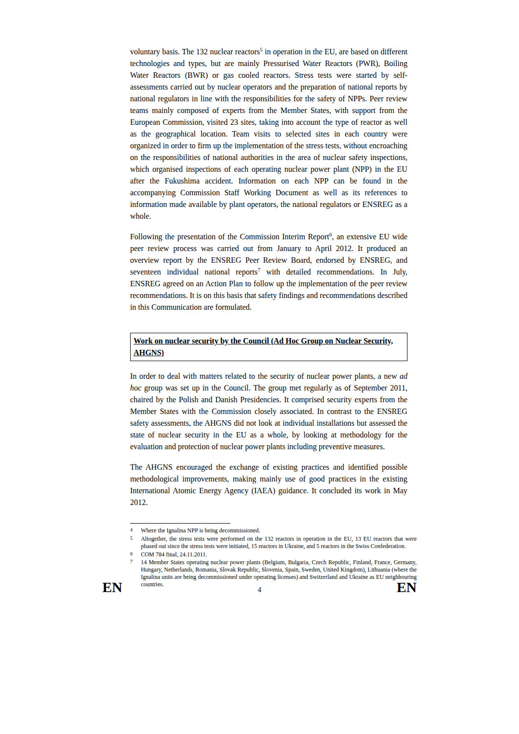voluntary basis. The 132 nuclear reactors5 in operation in the EU, are based on different technologies and types, but are mainly Pressurised Water Reactors (PWR), Boiling Water Reactors (BWR) or gas cooled reactors. Stress tests were started by self-assessments carried out by nuclear operators and the preparation of national reports by national regulators in line with the responsibilities for the safety of NPPs. Peer review teams mainly composed of experts from the Member States, with support from the European Commission, visited 23 sites, taking into account the type of reactor as well as the geographical location. Team visits to selected sites in each country were organized in order to firm up the implementation of the stress tests, without encroaching on the responsibilities of national authorities in the area of nuclear safety inspections, which organised inspections of each operating nuclear power plant (NPP) in the EU after the Fukushima accident. Information on each NPP can be found in the accompanying Commission Staff Working Document as well as its references to information made available by plant operators, the national regulators or ENSREG as a whole.
Following the presentation of the Commission Interim Report6, an extensive EU wide peer review process was carried out from January to April 2012. It produced an overview report by the ENSREG Peer Review Board, endorsed by ENSREG, and seventeen individual national reports7 with detailed recommendations. In July, ENSREG agreed on an Action Plan to follow up the implementation of the peer review recommendations. It is on this basis that safety findings and recommendations described in this Communication are formulated.
Work on nuclear security by the Council (Ad Hoc Group on Nuclear Security, AHGNS)
In order to deal with matters related to the security of nuclear power plants, a new ad hoc group was set up in the Council. The group met regularly as of September 2011, chaired by the Polish and Danish Presidencies. It comprised security experts from the Member States with the Commission closely associated. In contrast to the ENSREG safety assessments, the AHGNS did not look at individual installations but assessed the state of nuclear security in the EU as a whole, by looking at methodology for the evaluation and protection of nuclear power plants including preventive measures.
The AHGNS encouraged the exchange of existing practices and identified possible methodological improvements, making mainly use of good practices in the existing International Atomic Energy Agency (IAEA) guidance. It concluded its work in May 2012.
4
Where the Ignalina NPP is being decommissioned.
5
Altogether, the stress tests were performed on the 132 reactors in operation in the EU, 13 EU reactors that were phased out since the stress tests were initiated, 15 reactors in Ukraine, and 5 reactors in the Swiss Confederation.
6
COM 784 final, 24.11.2011.
7
14 Member States operating nuclear power plants (Belgium, Bulgaria, Czech Republic, Finland, France, Germany, Hungary, Netherlands, Romania, Slovak Republic, Slovenia, Spain, Sweden, United Kingdom), Lithuania (where the Ignalina units are being decommissioned under operating licenses) and Switzerland and Ukraine as EU neighbouring countries.
EN
4
EN